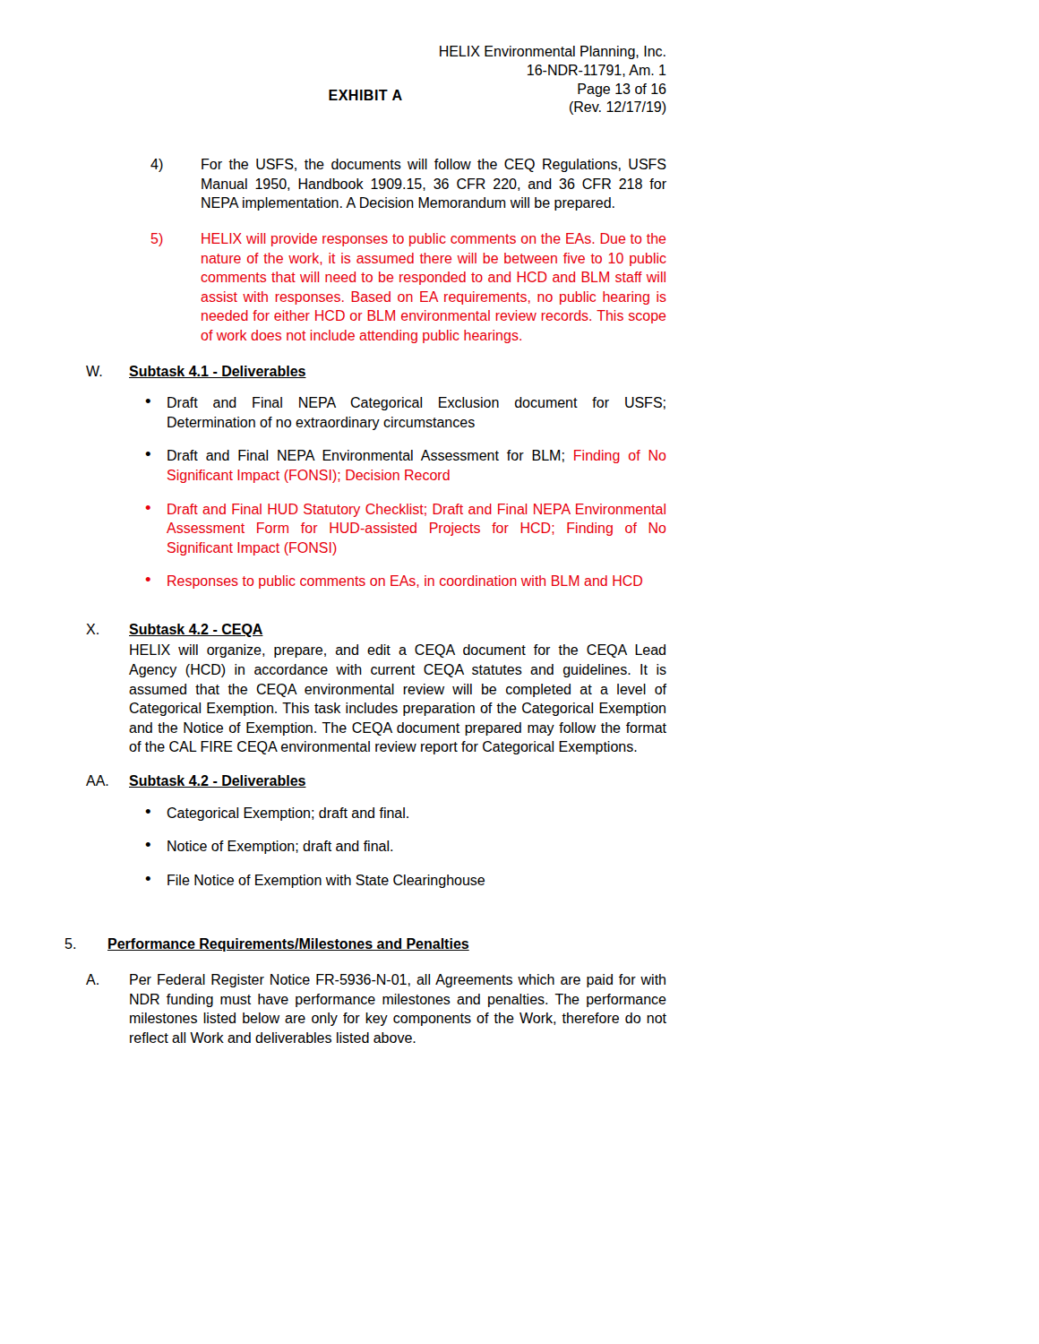HELIX Environmental Planning, Inc.
16-NDR-11791, Am. 1
Page 13 of 16
(Rev. 12/17/19)
EXHIBIT A
4)
For the USFS, the documents will follow the CEQ Regulations, USFS Manual 1950, Handbook 1909.15, 36 CFR 220, and 36 CFR 218 for NEPA implementation. A Decision Memorandum will be prepared.
5)
HELIX will provide responses to public comments on the EAs. Due to the nature of the work, it is assumed there will be between five to 10 public comments that will need to be responded to and HCD and BLM staff will assist with responses. Based on EA requirements, no public hearing is needed for either HCD or BLM environmental review records. This scope of work does not include attending public hearings.
W.
Subtask 4.1 - Deliverables
Draft and Final NEPA Categorical Exclusion document for USFS; Determination of no extraordinary circumstances
Draft and Final NEPA Environmental Assessment for BLM; Finding of No Significant Impact (FONSI); Decision Record
Draft and Final HUD Statutory Checklist; Draft and Final NEPA Environmental Assessment Form for HUD-assisted Projects for HCD; Finding of No Significant Impact (FONSI)
Responses to public comments on EAs, in coordination with BLM and HCD
X.
Subtask 4.2 - CEQA
HELIX will organize, prepare, and edit a CEQA document for the CEQA Lead Agency (HCD) in accordance with current CEQA statutes and guidelines. It is assumed that the CEQA environmental review will be completed at a level of Categorical Exemption. This task includes preparation of the Categorical Exemption and the Notice of Exemption. The CEQA document prepared may follow the format of the CAL FIRE CEQA environmental review report for Categorical Exemptions.
AA.
Subtask 4.2 - Deliverables
Categorical Exemption; draft and final.
Notice of Exemption; draft and final.
File Notice of Exemption with State Clearinghouse
5.
Performance Requirements/Milestones and Penalties
A.
Per Federal Register Notice FR-5936-N-01, all Agreements which are paid for with NDR funding must have performance milestones and penalties. The performance milestones listed below are only for key components of the Work, therefore do not reflect all Work and deliverables listed above.